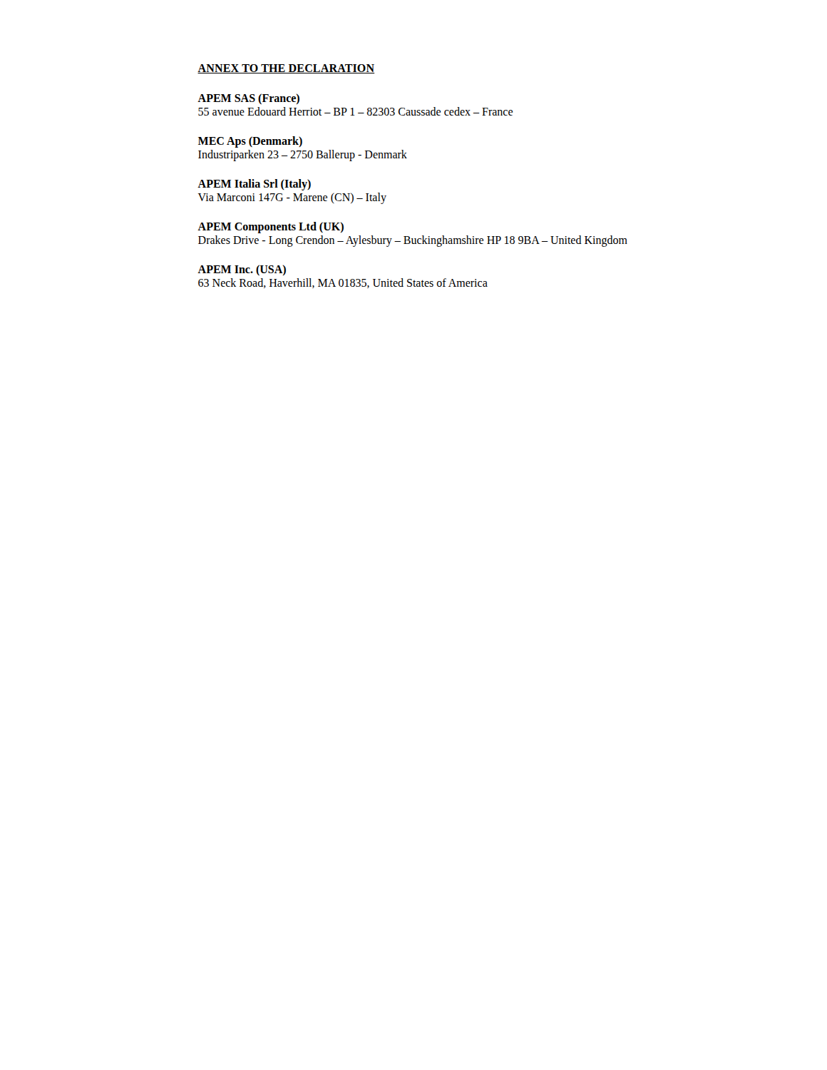ANNEX TO THE DECLARATION
APEM SAS (France)
55 avenue Edouard Herriot – BP 1 – 82303 Caussade cedex – France
MEC Aps (Denmark)
Industriparken 23 – 2750 Ballerup - Denmark
APEM Italia Srl (Italy)
Via Marconi 147G - Marene (CN) – Italy
APEM Components Ltd (UK)
Drakes Drive - Long Crendon – Aylesbury – Buckinghamshire HP 18 9BA – United Kingdom
APEM Inc. (USA)
63 Neck Road, Haverhill, MA 01835, United States of America